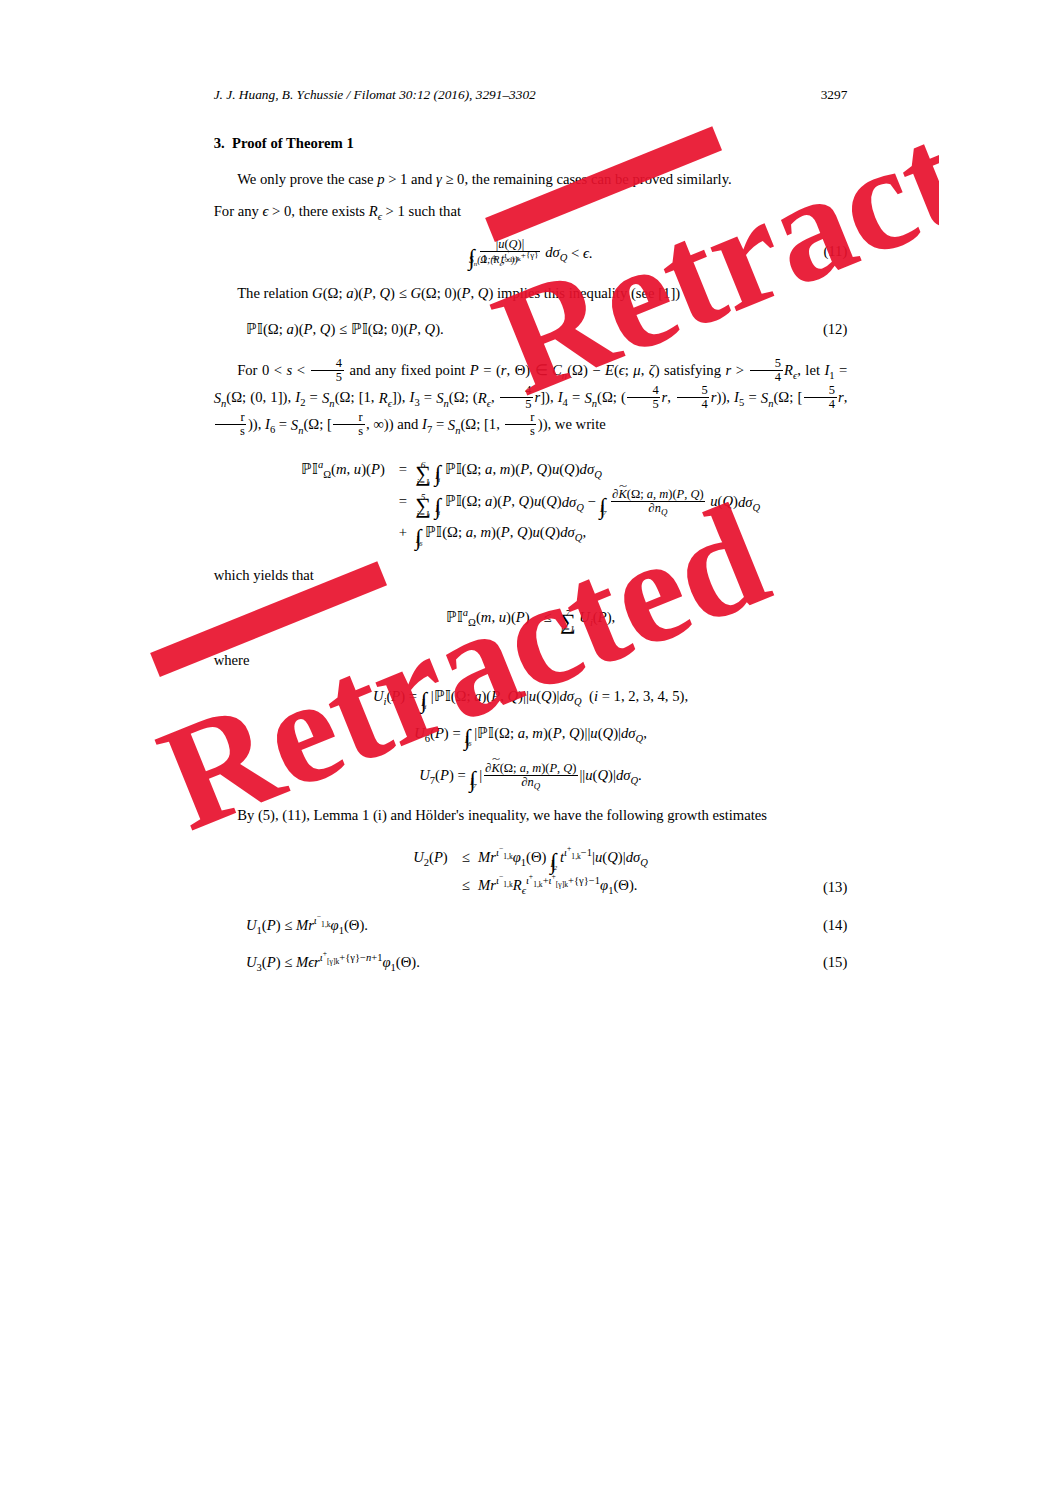J. J. Huang, B. Ychussie / Filomat 30:12 (2016), 3291–3302 3297
3. Proof of Theorem 1
We only prove the case p > 1 and γ ≥ 0, the remaining cases can be proved similarly.
For any ϵ > 0, there exists Rϵ > 1 such that
∫Sn(Ω;(Rϵ,∞)) |u(Q)|1 + tι+[γ]k+{γ} dσQ < ϵ.
(11)
The relation G(Ω; a)(P, Q) ≤ G(Ω; 0)(P, Q) implies this inequality (see [1])
ℙ𝕀(Ω; a)(P, Q) ≤ ℙ𝕀(Ω; 0)(P, Q).
(12)
For 0 < s < 45 and any fixed point P = (r, Θ) ∈ Cn(Ω) − E(ϵ; μ, ζ) satisfying r > 54 Rϵ, let I1 = Sn(Ω; (0, 1]), I2 = Sn(Ω; [1, Rϵ]), I3 = Sn(Ω; (Rϵ, 45 r]), I4 = Sn(Ω; (45 r, 54 r)), I5 = Sn(Ω; [54 r, rs)), I6 = Sn(Ω; [rs, ∞)) and I7 = Sn(Ω; [1, rs)), we write
| ℙ𝕀 a Ω ( m , u )( P ) | = | ∑ 6 i=1 ∫ I i ℙ𝕀 (Ω; a , m )( P , Q ) u ( Q ) dσ Q |
| | = | ∑ 5 i=1 ∫ I i ℙ𝕀 (Ω; a )( P , Q ) u ( Q ) dσ Q − ∫ I 7 ∂ K (Ω; a , m )( P , Q ) ∂ n Q u ( Q ) dσ Q |
| | + | ∫ I 6 ℙ𝕀 (Ω; a , m )( P , Q ) u ( Q ) dσ Q , |
which yields that
| ℙ𝕀 a Ω ( m , u )( P ) | ≤ | ∑ 7 i=1 U i ( P ), |
where
Ui(P) = ∫Ii |ℙ𝕀(Ω; a)(P, Q)||u(Q)|dσQ (i = 1, 2, 3, 4, 5),
U6(P) = ∫I6 |ℙ𝕀(Ω; a, m)(P, Q)||u(Q)|dσQ,
U7(P) = ∫I7 |∂K(Ω; a, m)(P, Q)∂nQ||u(Q)|dσQ.
By (5), (11), Lemma 1 (i) and Hölder's inequality, we have the following growth estimates
| U 2 ( P ) | ≤ | Mr ι − 1,k φ 1 (Θ) ∫ I 2 t ι + 1,k −1 / u ( Q )/ dσ Q |
| | ≤ | Mr ι − 1,k R ϵ ι + 1,k + ι + [γ]k +{γ}−1 φ 1 (Θ). |
(13)
U1(P) ≤ Mrι−1,kφ1(Θ).
(14)
U3(P) ≤ Mϵrι+[γ]k+{γ}−n+1φ1(Θ).
(15)
Retracted
Retracted